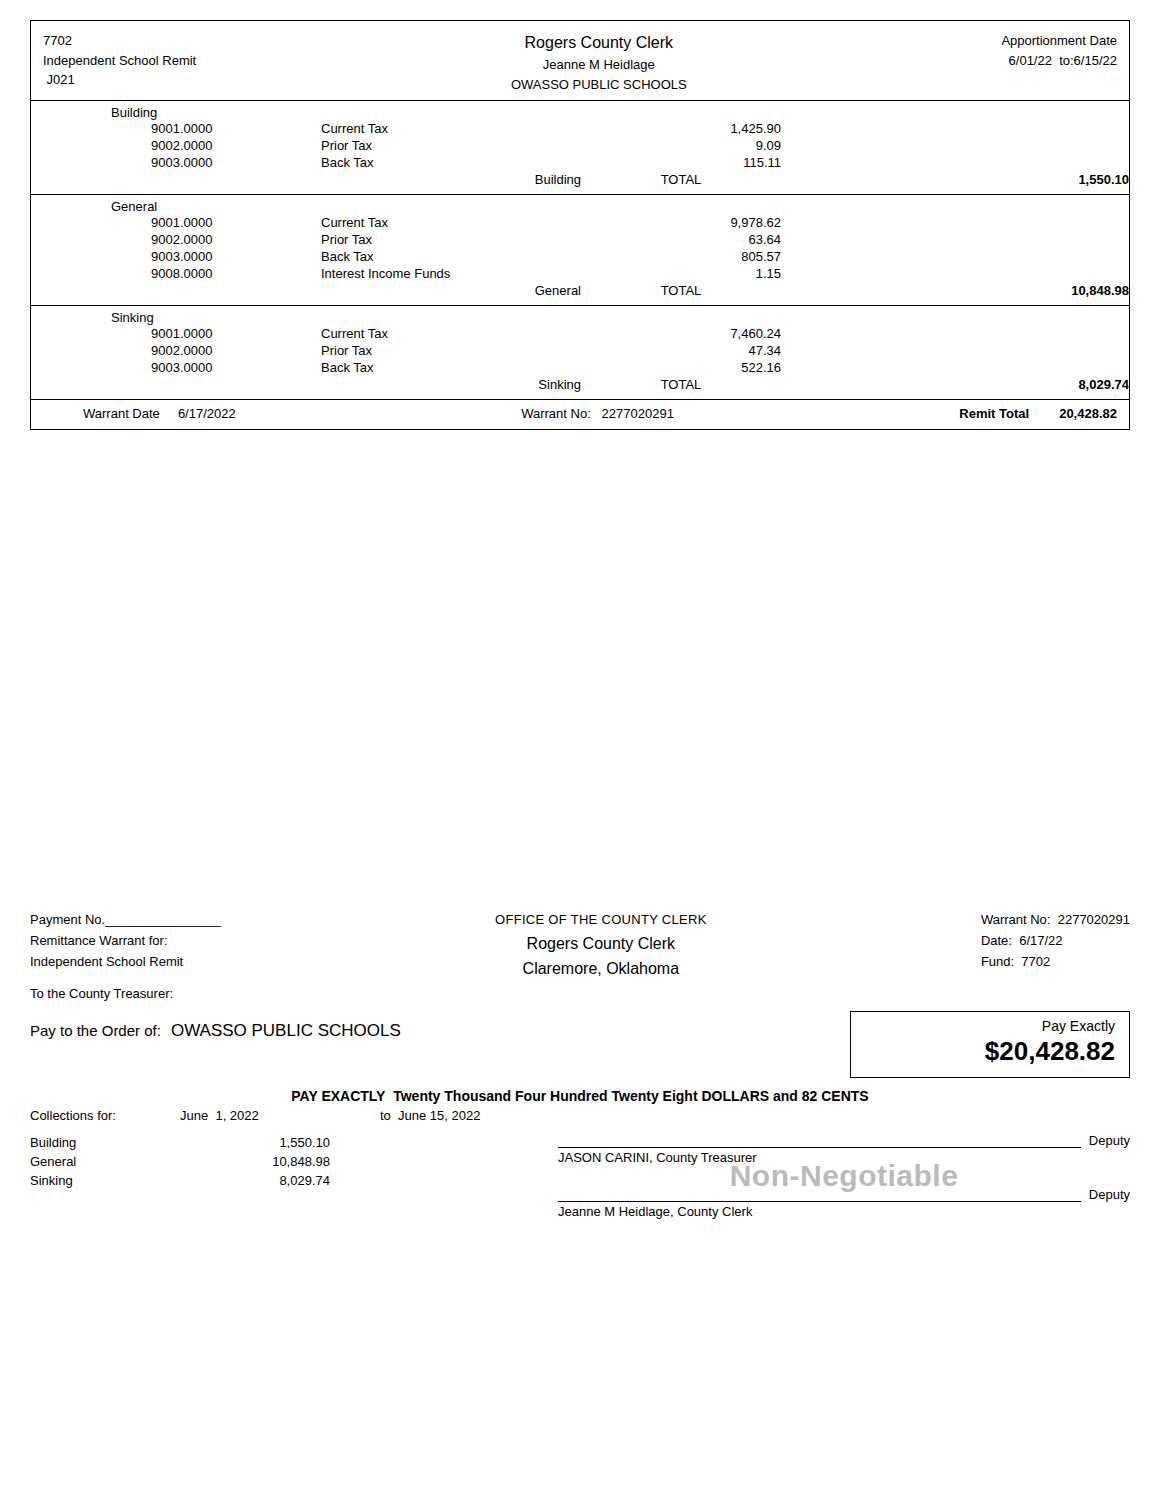7702
Independent School Remit
J021
Rogers County Clerk
Jeanne M Heidlage
OWASSO PUBLIC SCHOOLS
Apportionment Date
6/01/22 to:6/15/22
Building
| 9001.0000 | Current Tax | 1,425.90 | |
| 9002.0000 | Prior Tax | 9.09 | |
| 9003.0000 | Back Tax | 115.11 | |
| | Building | TOTAL | 1,550.10 |
General
| 9001.0000 | Current Tax | 9,978.62 | |
| 9002.0000 | Prior Tax | 63.64 | |
| 9003.0000 | Back Tax | 805.57 | |
| 9008.0000 | Interest Income Funds | 1.15 | |
| | General | TOTAL | 10,848.98 |
Sinking
| 9001.0000 | Current Tax | 7,460.24 | |
| 9002.0000 | Prior Tax | 47.34 | |
| 9003.0000 | Back Tax | 522.16 | |
| | Sinking | TOTAL | 8,029.74 |
Warrant Date 6/17/2022
Warrant No: 2277020291
Remit Total20,428.82
Payment No.________________
Remittance Warrant for:
Independent School Remit
OFFICE OF THE COUNTY CLERK
Rogers County Clerk
Claremore, Oklahoma
Warrant No: 2277020291
Date: 6/17/22
Fund: 7702
To the County Treasurer:
Pay to the Order of:OWASSO PUBLIC SCHOOLS
Pay Exactly
$20,428.82
PAY EXACTLY Twenty Thousand Four Hundred Twenty Eight DOLLARS and 82 CENTS
Collections for:
June 1, 2022
to June 15, 2022
| Building | 1,550.10 |
| General | 10,848.98 |
| Sinking | 8,029.74 |
Deputy
JASON CARINI, County Treasurer
Non-Negotiable
Deputy
Jeanne M Heidlage, County Clerk